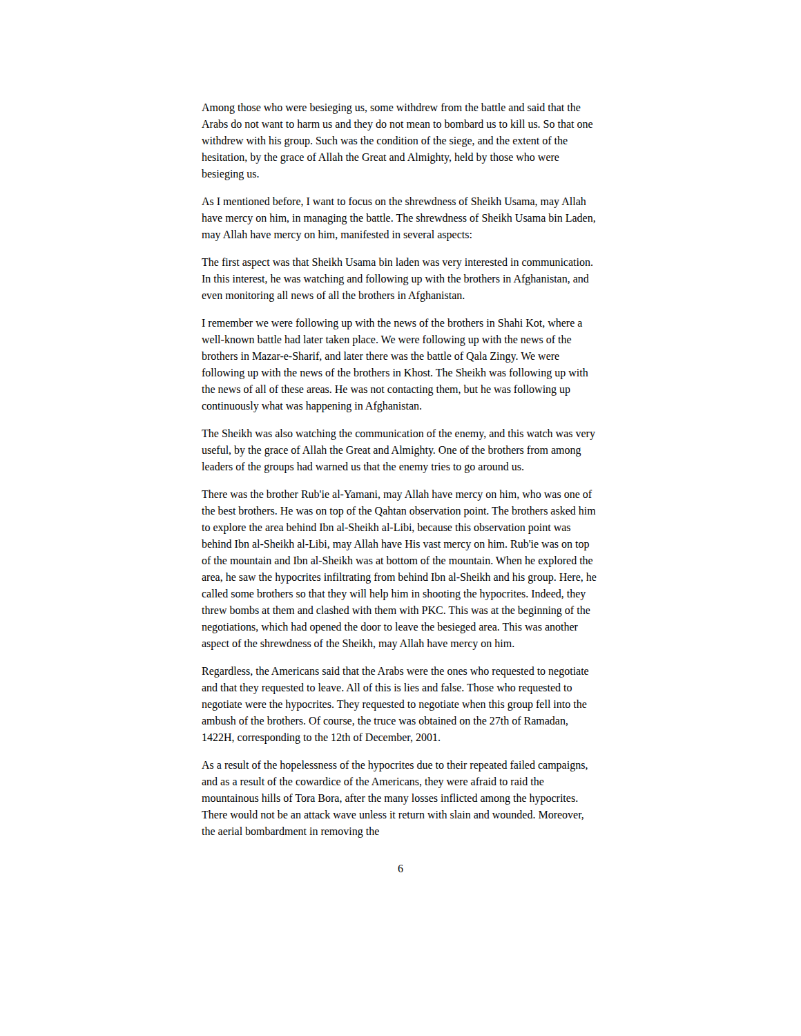Among those who were besieging us, some withdrew from the battle and said that the Arabs do not want to harm us and they do not mean to bombard us to kill us. So that one withdrew with his group. Such was the condition of the siege, and the extent of the hesitation, by the grace of Allah the Great and Almighty, held by those who were besieging us.
As I mentioned before, I want to focus on the shrewdness of Sheikh Usama, may Allah have mercy on him, in managing the battle. The shrewdness of Sheikh Usama bin Laden, may Allah have mercy on him, manifested in several aspects:
The first aspect was that Sheikh Usama bin laden was very interested in communication. In this interest, he was watching and following up with the brothers in Afghanistan, and even monitoring all news of all the brothers in Afghanistan.
I remember we were following up with the news of the brothers in Shahi Kot, where a well-known battle had later taken place. We were following up with the news of the brothers in Mazar-e-Sharif, and later there was the battle of Qala Zingy. We were following up with the news of the brothers in Khost. The Sheikh was following up with the news of all of these areas. He was not contacting them, but he was following up continuously what was happening in Afghanistan.
The Sheikh was also watching the communication of the enemy, and this watch was very useful, by the grace of Allah the Great and Almighty. One of the brothers from among leaders of the groups had warned us that the enemy tries to go around us.
There was the brother Rub'ie al-Yamani, may Allah have mercy on him, who was one of the best brothers. He was on top of the Qahtan observation point. The brothers asked him to explore the area behind Ibn al-Sheikh al-Libi, because this observation point was behind Ibn al-Sheikh al-Libi, may Allah have His vast mercy on him. Rub'ie was on top of the mountain and Ibn al-Sheikh was at bottom of the mountain. When he explored the area, he saw the hypocrites infiltrating from behind Ibn al-Sheikh and his group. Here, he called some brothers so that they will help him in shooting the hypocrites. Indeed, they threw bombs at them and clashed with them with PKC. This was at the beginning of the negotiations, which had opened the door to leave the besieged area. This was another aspect of the shrewdness of the Sheikh, may Allah have mercy on him.
Regardless, the Americans said that the Arabs were the ones who requested to negotiate and that they requested to leave. All of this is lies and false. Those who requested to negotiate were the hypocrites. They requested to negotiate when this group fell into the ambush of the brothers. Of course, the truce was obtained on the 27th of Ramadan, 1422H, corresponding to the 12th of December, 2001.
As a result of the hopelessness of the hypocrites due to their repeated failed campaigns, and as a result of the cowardice of the Americans, they were afraid to raid the mountainous hills of Tora Bora, after the many losses inflicted among the hypocrites. There would not be an attack wave unless it return with slain and wounded. Moreover, the aerial bombardment in removing the
6